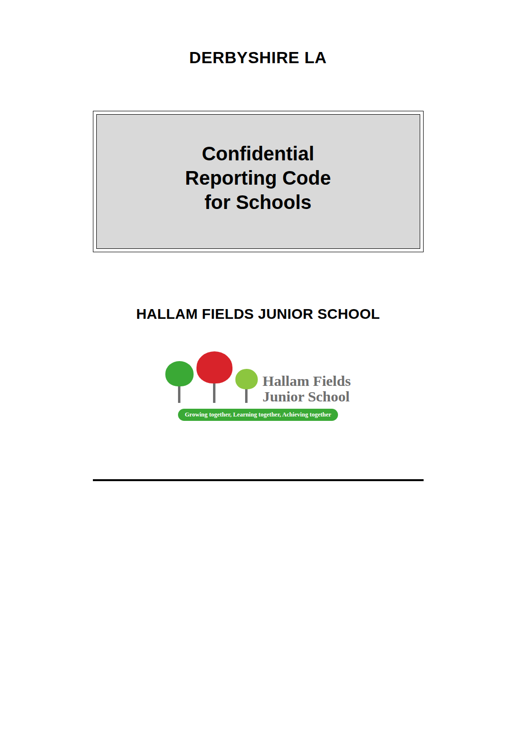DERBYSHIRE LA
Confidential
Reporting Code
for Schools
HALLAM FIELDS JUNIOR SCHOOL
Hallam Fields
Junior School
Growing together, Learning together, Achieving together